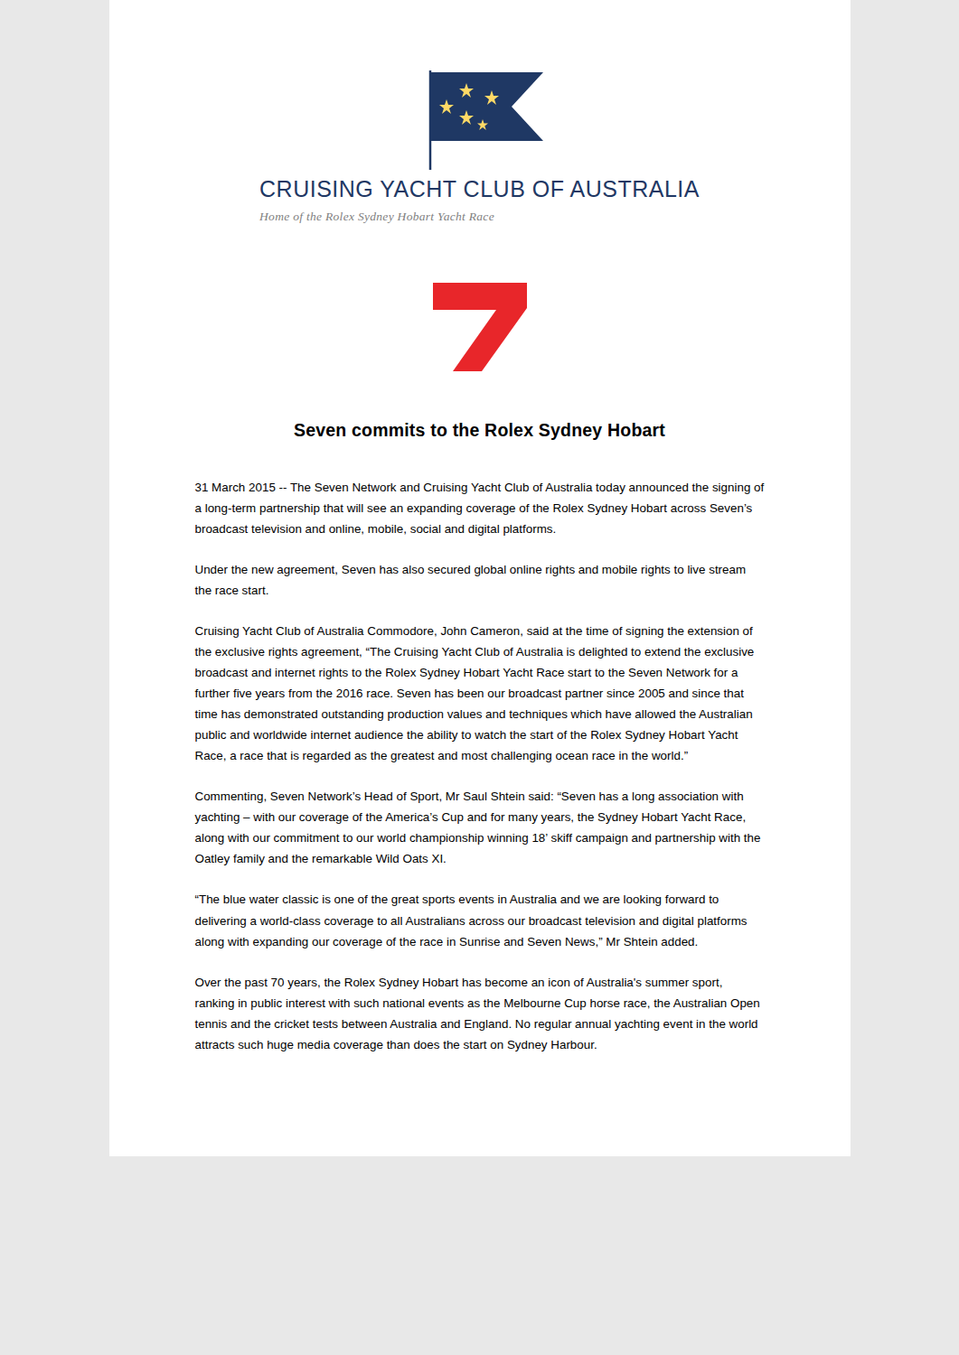CRUISING YACHT CLUB OF AUSTRALIA
Home of the Rolex Sydney Hobart Yacht Race
Seven commits to the Rolex Sydney Hobart
31 March 2015 -- The Seven Network and Cruising Yacht Club of Australia today announced the signing of a long-term partnership that will see an expanding coverage of the Rolex Sydney Hobart across Seven’s broadcast television and online, mobile, social and digital platforms.
Under the new agreement, Seven has also secured global online rights and mobile rights to live stream the race start.
Cruising Yacht Club of Australia Commodore, John Cameron, said at the time of signing the extension of the exclusive rights agreement, “The Cruising Yacht Club of Australia is delighted to extend the exclusive broadcast and internet rights to the Rolex Sydney Hobart Yacht Race start to the Seven Network for a further five years from the 2016 race. Seven has been our broadcast partner since 2005 and since that time has demonstrated outstanding production values and techniques which have allowed the Australian public and worldwide internet audience the ability to watch the start of the Rolex Sydney Hobart Yacht Race, a race that is regarded as the greatest and most challenging ocean race in the world.”
Commenting, Seven Network’s Head of Sport, Mr Saul Shtein said: “Seven has a long association with yachting – with our coverage of the America’s Cup and for many years, the Sydney Hobart Yacht Race, along with our commitment to our world championship winning 18’ skiff campaign and partnership with the Oatley family and the remarkable Wild Oats XI.
“The blue water classic is one of the great sports events in Australia and we are looking forward to delivering a world-class coverage to all Australians across our broadcast television and digital platforms along with expanding our coverage of the race in Sunrise and Seven News,” Mr Shtein added.
Over the past 70 years, the Rolex Sydney Hobart has become an icon of Australia's summer sport, ranking in public interest with such national events as the Melbourne Cup horse race, the Australian Open tennis and the cricket tests between Australia and England. No regular annual yachting event in the world attracts such huge media coverage than does the start on Sydney Harbour.